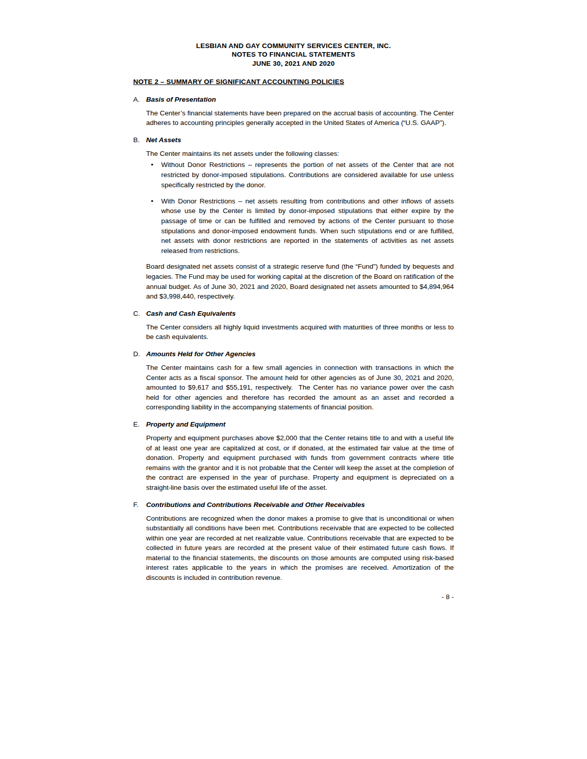LESBIAN AND GAY COMMUNITY SERVICES CENTER, INC.
NOTES TO FINANCIAL STATEMENTS
JUNE 30, 2021 AND 2020
NOTE 2 – SUMMARY OF SIGNIFICANT ACCOUNTING POLICIES
A. Basis of Presentation
The Center’s financial statements have been prepared on the accrual basis of accounting. The Center adheres to accounting principles generally accepted in the United States of America (“U.S. GAAP”).
B. Net Assets
The Center maintains its net assets under the following classes:
Without Donor Restrictions – represents the portion of net assets of the Center that are not restricted by donor-imposed stipulations. Contributions are considered available for use unless specifically restricted by the donor.
With Donor Restrictions – net assets resulting from contributions and other inflows of assets whose use by the Center is limited by donor-imposed stipulations that either expire by the passage of time or can be fulfilled and removed by actions of the Center pursuant to those stipulations and donor-imposed endowment funds. When such stipulations end or are fulfilled, net assets with donor restrictions are reported in the statements of activities as net assets released from restrictions.
Board designated net assets consist of a strategic reserve fund (the “Fund”) funded by bequests and legacies. The Fund may be used for working capital at the discretion of the Board on ratification of the annual budget. As of June 30, 2021 and 2020, Board designated net assets amounted to $4,894,964 and $3,998,440, respectively.
C. Cash and Cash Equivalents
The Center considers all highly liquid investments acquired with maturities of three months or less to be cash equivalents.
D. Amounts Held for Other Agencies
The Center maintains cash for a few small agencies in connection with transactions in which the Center acts as a fiscal sponsor. The amount held for other agencies as of June 30, 2021 and 2020, amounted to $9,617 and $55,191, respectively. The Center has no variance power over the cash held for other agencies and therefore has recorded the amount as an asset and recorded a corresponding liability in the accompanying statements of financial position.
E. Property and Equipment
Property and equipment purchases above $2,000 that the Center retains title to and with a useful life of at least one year are capitalized at cost, or if donated, at the estimated fair value at the time of donation. Property and equipment purchased with funds from government contracts where title remains with the grantor and it is not probable that the Center will keep the asset at the completion of the contract are expensed in the year of purchase. Property and equipment is depreciated on a straight-line basis over the estimated useful life of the asset.
F. Contributions and Contributions Receivable and Other Receivables
Contributions are recognized when the donor makes a promise to give that is unconditional or when substantially all conditions have been met. Contributions receivable that are expected to be collected within one year are recorded at net realizable value. Contributions receivable that are expected to be collected in future years are recorded at the present value of their estimated future cash flows. If material to the financial statements, the discounts on those amounts are computed using risk-based interest rates applicable to the years in which the promises are received. Amortization of the discounts is included in contribution revenue.
- 8 -